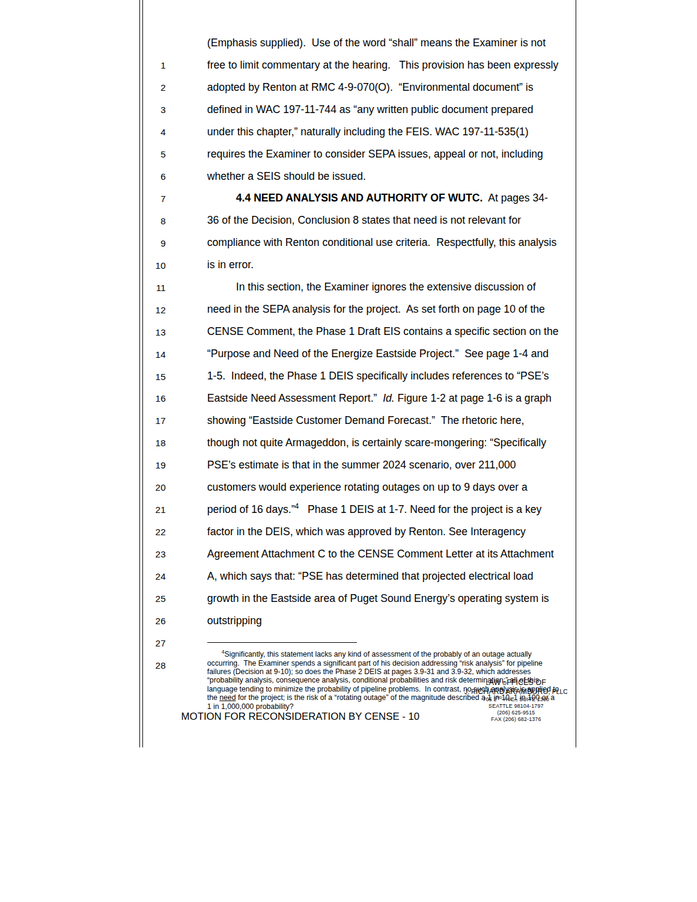1
2
3
4
5
6
7
8
9
10
11
12
13
14
15
16
17
18
19
20
21
22
23
24
25
26
27
28
(Emphasis supplied). Use of the word “shall” means the Examiner is not free to limit commentary at the hearing. This provision has been expressly adopted by Renton at RMC 4-9-070(O). “Environmental document” is defined in WAC 197-11-744 as “any written public document prepared under this chapter,” naturally including the FEIS. WAC 197-11-535(1) requires the Examiner to consider SEPA issues, appeal or not, including whether a SEIS should be issued.
4.4 NEED ANALYSIS AND AUTHORITY OF WUTC. At pages 34-36 of the Decision, Conclusion 8 states that need is not relevant for compliance with Renton conditional use criteria. Respectfully, this analysis is in error.
In this section, the Examiner ignores the extensive discussion of need in the SEPA analysis for the project. As set forth on page 10 of the CENSE Comment, the Phase 1 Draft EIS contains a specific section on the “Purpose and Need of the Energize Eastside Project.” See page 1-4 and 1-5. Indeed, the Phase 1 DEIS specifically includes references to “PSE’s Eastside Need Assessment Report.” Id. Figure 1-2 at page 1-6 is a graph showing “Eastside Customer Demand Forecast.” The rhetoric here, though not quite Armageddon, is certainly scare-mongering: “Specifically PSE’s estimate is that in the summer 2024 scenario, over 211,000 customers would experience rotating outages on up to 9 days over a period of 16 days.”4 Phase 1 DEIS at 1-7. Need for the project is a key factor in the DEIS, which was approved by Renton. See Interagency Agreement Attachment C to the CENSE Comment Letter at its Attachment A, which says that: “PSE has determined that projected electrical load growth in the Eastside area of Puget Sound Energy’s operating system is outstripping
4Significantly, this statement lacks any kind of assessment of the probably of an outage actually occurring. The Examiner spends a significant part of his decision addressing “risk analysis” for pipeline failures (Decision at 9-10); so does the Phase 2 DEIS at pages 3.9-31 and 3.9-32, which addresses “probability analysis, consequence analysis, conditional probabilities and risk determination;” all of this language tending to minimize the probability of pipeline problems. In contrast, no such analysis is applied to the need for the project; is the risk of a “rotating outage” of the magnitude described a 1 in 10, 1 in 100 or a 1 in 1,000,000 probability?
MOTION FOR RECONSIDERATION BY CENSE - 10
LAW OFFICES OF
J. RICHARD ARAMBURU, PLLC
705 2ND AVE., SUITE 1300
SEATTLE 98104-1797
(206) 625-9515
FAX (206) 682-1376